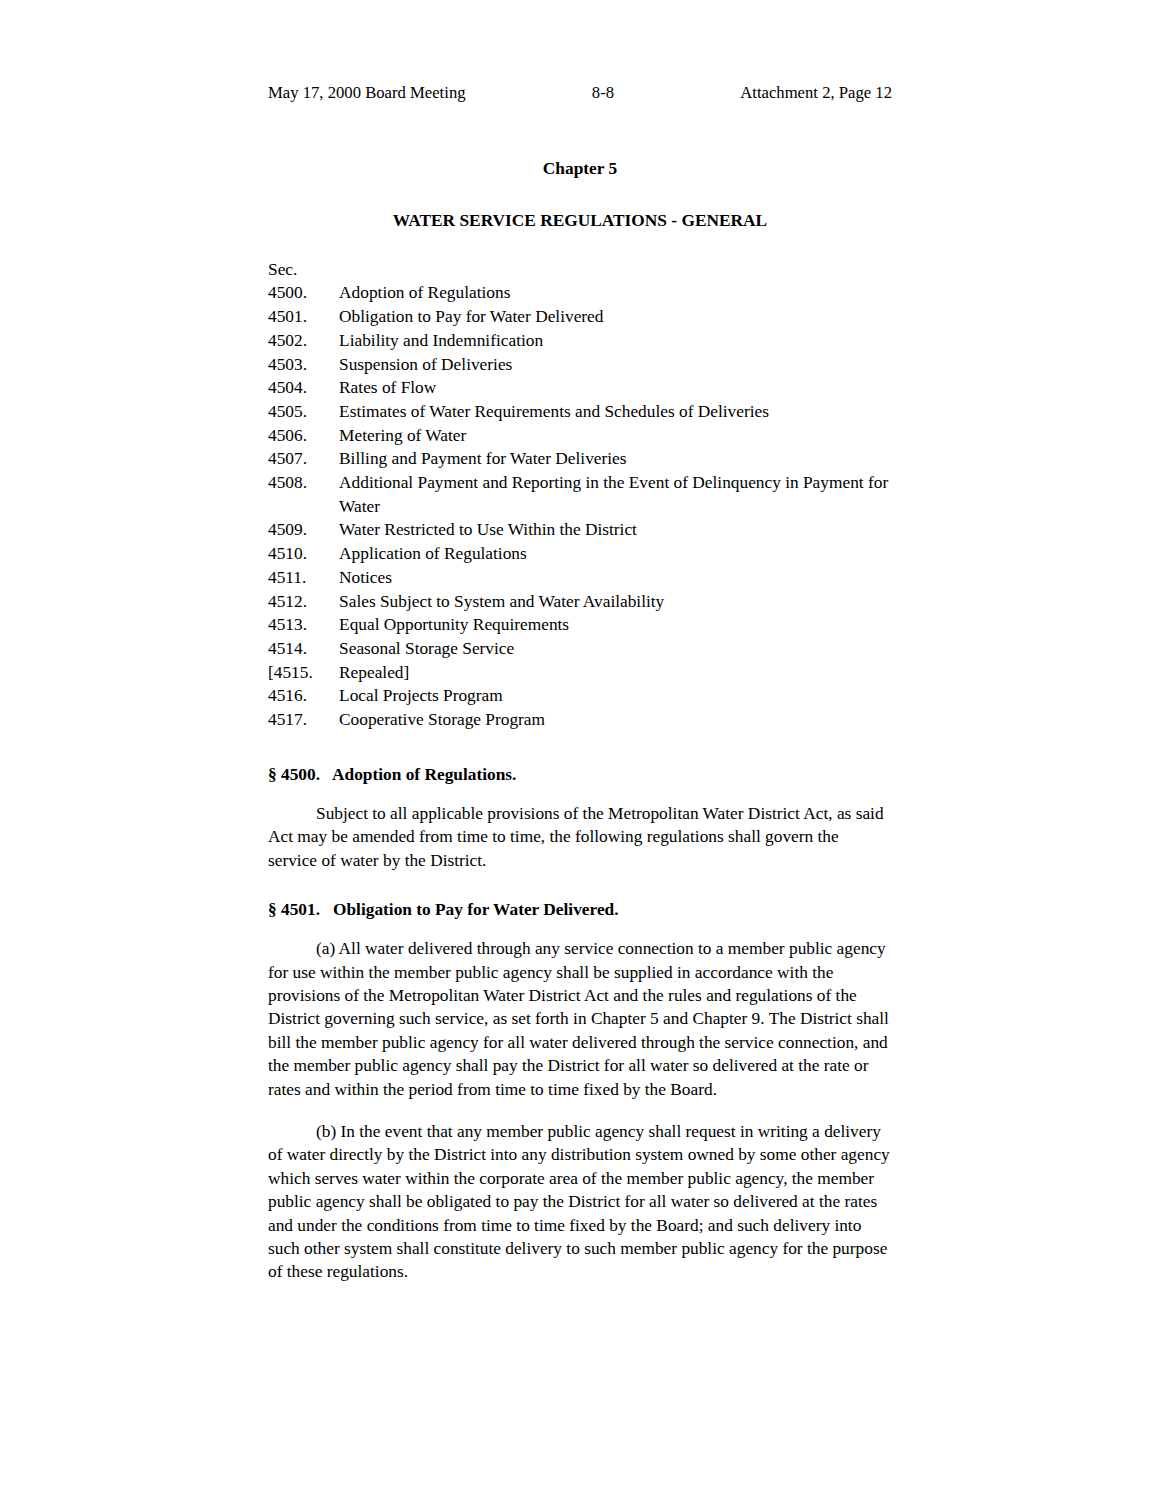May 17, 2000 Board Meeting
8-8
Attachment 2, Page 12
Chapter 5
WATER SERVICE REGULATIONS - GENERAL
Sec.
| 4500. | Adoption of Regulations |
| 4501. | Obligation to Pay for Water Delivered |
| 4502. | Liability and Indemnification |
| 4503. | Suspension of Deliveries |
| 4504. | Rates of Flow |
| 4505. | Estimates of Water Requirements and Schedules of Deliveries |
| 4506. | Metering of Water |
| 4507. | Billing and Payment for Water Deliveries |
| 4508. | Additional Payment and Reporting in the Event of Delinquency in Payment for Water |
| 4509. | Water Restricted to Use Within the District |
| 4510. | Application of Regulations |
| 4511. | Notices |
| 4512. | Sales Subject to System and Water Availability |
| 4513. | Equal Opportunity Requirements |
| 4514. | Seasonal Storage Service |
| [4515. | Repealed] |
| 4516. | Local Projects Program |
| 4517. | Cooperative Storage Program |
§ 4500. Adoption of Regulations.
Subject to all applicable provisions of the Metropolitan Water District Act, as said Act may be amended from time to time, the following regulations shall govern the service of water by the District.
§ 4501. Obligation to Pay for Water Delivered.
(a) All water delivered through any service connection to a member public agency for use within the member public agency shall be supplied in accordance with the provisions of the Metropolitan Water District Act and the rules and regulations of the District governing such service, as set forth in Chapter 5 and Chapter 9. The District shall bill the member public agency for all water delivered through the service connection, and the member public agency shall pay the District for all water so delivered at the rate or rates and within the period from time to time fixed by the Board.
(b) In the event that any member public agency shall request in writing a delivery of water directly by the District into any distribution system owned by some other agency which serves water within the corporate area of the member public agency, the member public agency shall be obligated to pay the District for all water so delivered at the rates and under the conditions from time to time fixed by the Board; and such delivery into such other system shall constitute delivery to such member public agency for the purpose of these regulations.